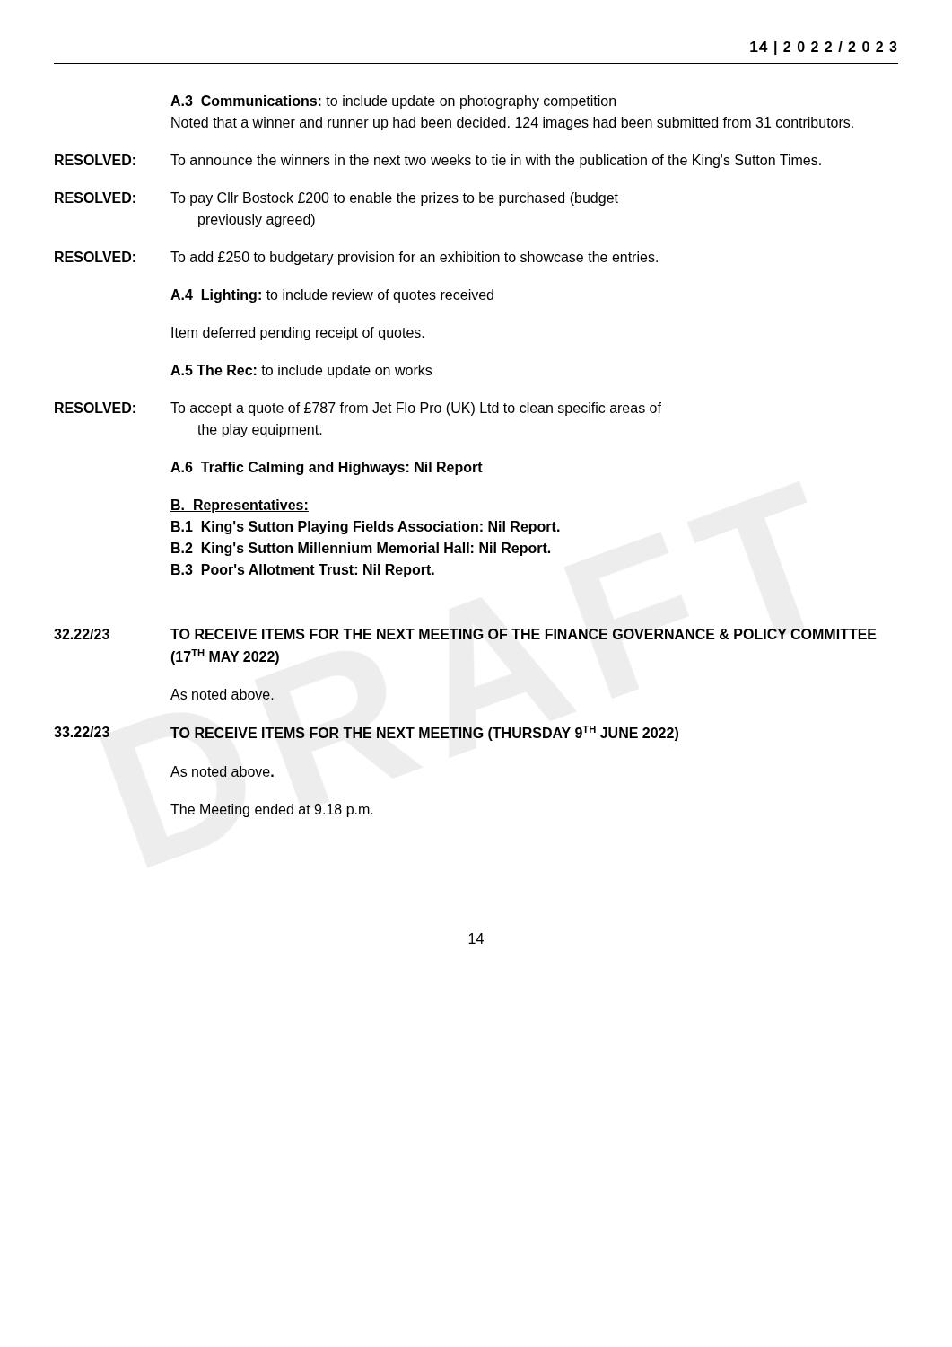DRAFT
14 | 2 0 2 2 / 2 0 2 3
A.3 Communications: to include update on photography competition
Noted that a winner and runner up had been decided. 124 images had been submitted from 31 contributors.
RESOLVED:
To announce the winners in the next two weeks to tie in with the publication of the King's Sutton Times.
RESOLVED:
To pay Cllr Bostock £200 to enable the prizes to be purchased (budget previously agreed)
RESOLVED:
To add £250 to budgetary provision for an exhibition to showcase the entries.
A.4 Lighting: to include review of quotes received
Item deferred pending receipt of quotes.
A.5 The Rec: to include update on works
RESOLVED:
To accept a quote of £787 from Jet Flo Pro (UK) Ltd to clean specific areas of the play equipment.
A.6 Traffic Calming and Highways: Nil Report
B. Representatives:
B.1 King's Sutton Playing Fields Association: Nil Report.
B.2 King's Sutton Millennium Memorial Hall: Nil Report.
B.3 Poor's Allotment Trust: Nil Report.
32.22/23
TO RECEIVE ITEMS FOR THE NEXT MEETING OF THE FINANCE GOVERNANCE & POLICY COMMITTEE (17TH MAY 2022)
As noted above.
33.22/23
TO RECEIVE ITEMS FOR THE NEXT MEETING (THURSDAY 9TH JUNE 2022)
As noted above.
The Meeting ended at 9.18 p.m.
14